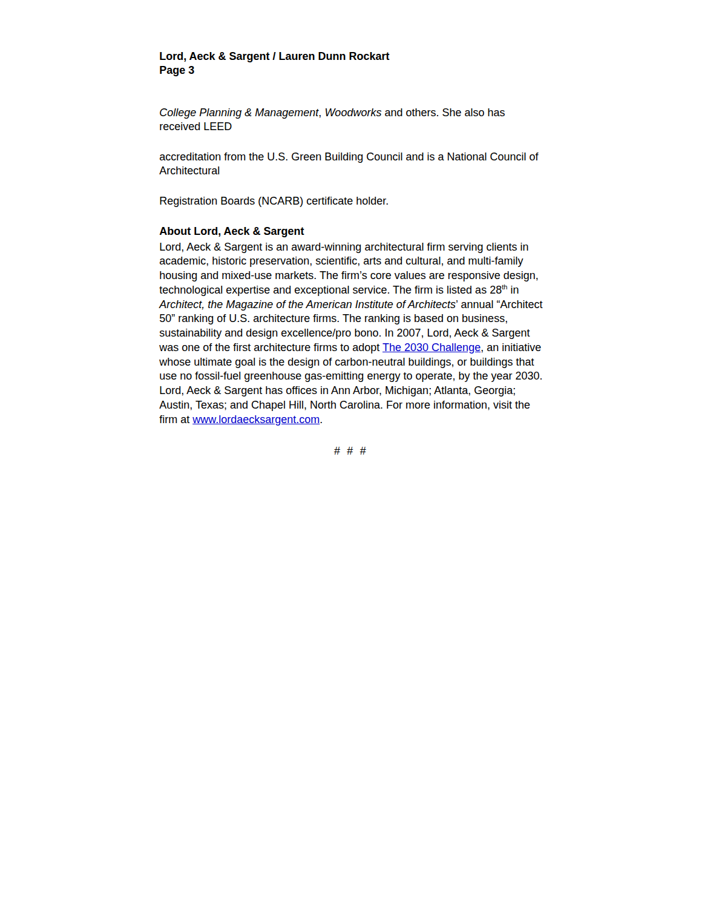Lord, Aeck & Sargent / Lauren Dunn Rockart
Page 3
College Planning & Management, Woodworks and others. She also has received LEED
accreditation from the U.S. Green Building Council and is a National Council of Architectural
Registration Boards (NCARB) certificate holder.
About Lord, Aeck & Sargent
Lord, Aeck & Sargent is an award-winning architectural firm serving clients in academic, historic preservation, scientific, arts and cultural, and multi-family housing and mixed-use markets. The firm’s core values are responsive design, technological expertise and exceptional service. The firm is listed as 28th in Architect, the Magazine of the American Institute of Architects’ annual “Architect 50” ranking of U.S. architecture firms. The ranking is based on business, sustainability and design excellence/pro bono. In 2007, Lord, Aeck & Sargent was one of the first architecture firms to adopt The 2030 Challenge, an initiative whose ultimate goal is the design of carbon-neutral buildings, or buildings that use no fossil-fuel greenhouse gas-emitting energy to operate, by the year 2030. Lord, Aeck & Sargent has offices in Ann Arbor, Michigan; Atlanta, Georgia; Austin, Texas; and Chapel Hill, North Carolina. For more information, visit the firm at www.lordaecksargent.com.
# # #